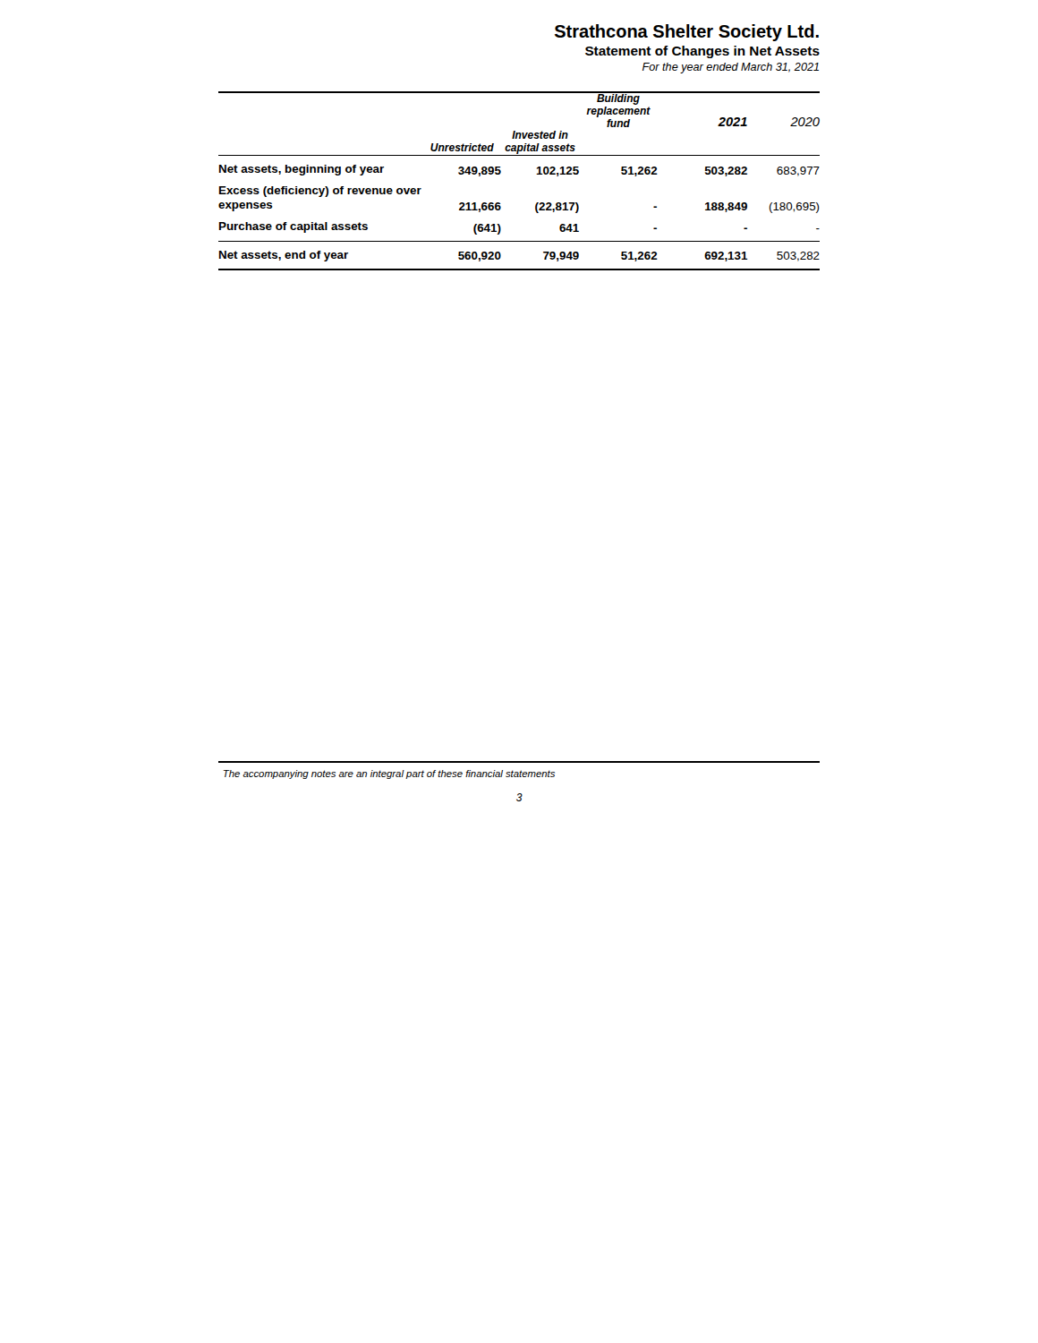Strathcona Shelter Society Ltd.
Statement of Changes in Net Assets
For the year ended March 31, 2021
| | | | Building replacement fund | | 2021 | 2020 |
| | Unrestricted | Invested in capital assets | | | | |
| Net assets, beginning of year | 349,895 | 102,125 | 51,262 | | 503,282 | 683,977 |
| Excess (deficiency) of revenue over expenses | 211,666 | (22,817) | - | | 188,849 | (180,695) |
| Purchase of capital assets | (641) | 641 | - | | - | - |
| Net assets, end of year | 560,920 | 79,949 | 51,262 | | 692,131 | 503,282 |
The accompanying notes are an integral part of these financial statements
3